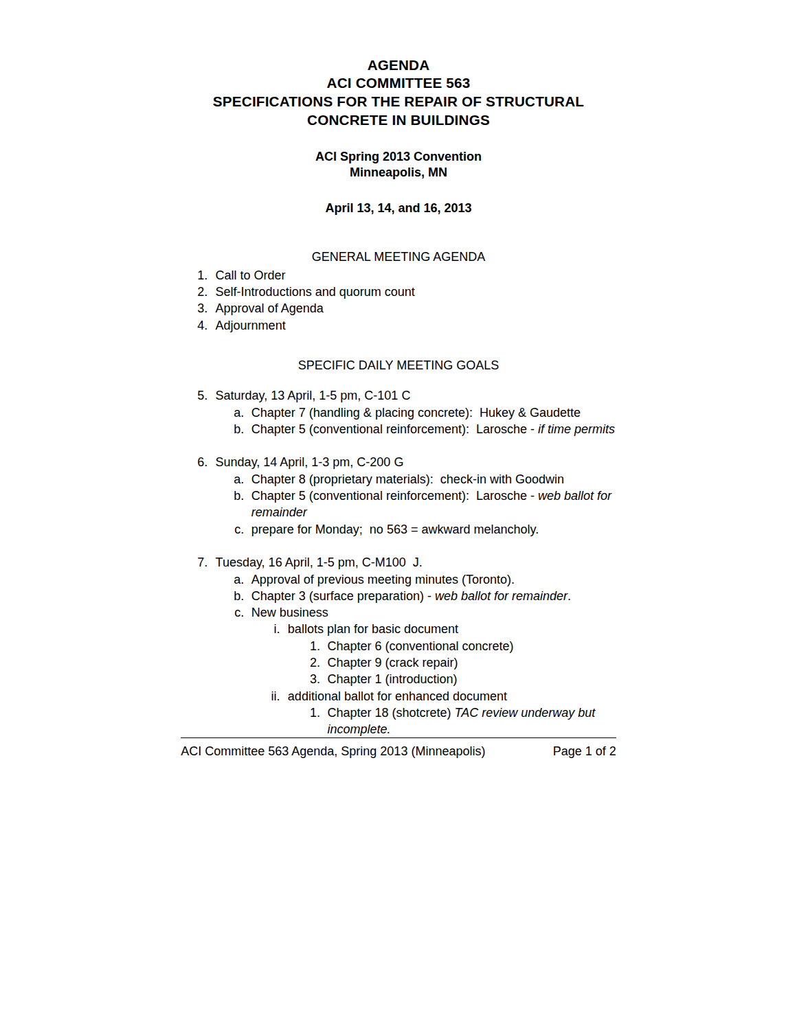AGENDA
ACI COMMITTEE 563
SPECIFICATIONS FOR THE REPAIR OF STRUCTURAL CONCRETE IN BUILDINGS
ACI Spring 2013 Convention
Minneapolis, MN
April 13, 14, and 16, 2013
GENERAL MEETING AGENDA
Call to Order
Self-Introductions and quorum count
Approval of Agenda
Adjournment
SPECIFIC DAILY MEETING GOALS
Saturday, 13 April, 1-5 pm, C-101 C
Chapter 7 (handling & placing concrete): Hukey & Gaudette
Chapter 5 (conventional reinforcement): Larosche - if time permits
Sunday, 14 April, 1-3 pm, C-200 G
Chapter 8 (proprietary materials): check-in with Goodwin
Chapter 5 (conventional reinforcement): Larosche - web ballot for remainder
prepare for Monday; no 563 = awkward melancholy.
Tuesday, 16 April, 1-5 pm, C-M100 J.
Approval of previous meeting minutes (Toronto).
Chapter 3 (surface preparation) - web ballot for remainder.
New business
ballots plan for basic document
Chapter 6 (conventional concrete)
Chapter 9 (crack repair)
Chapter 1 (introduction)
additional ballot for enhanced document
Chapter 18 (shotcrete) TAC review underway but incomplete.
ACI Committee 563 Agenda, Spring 2013 (Minneapolis) Page 1 of 2